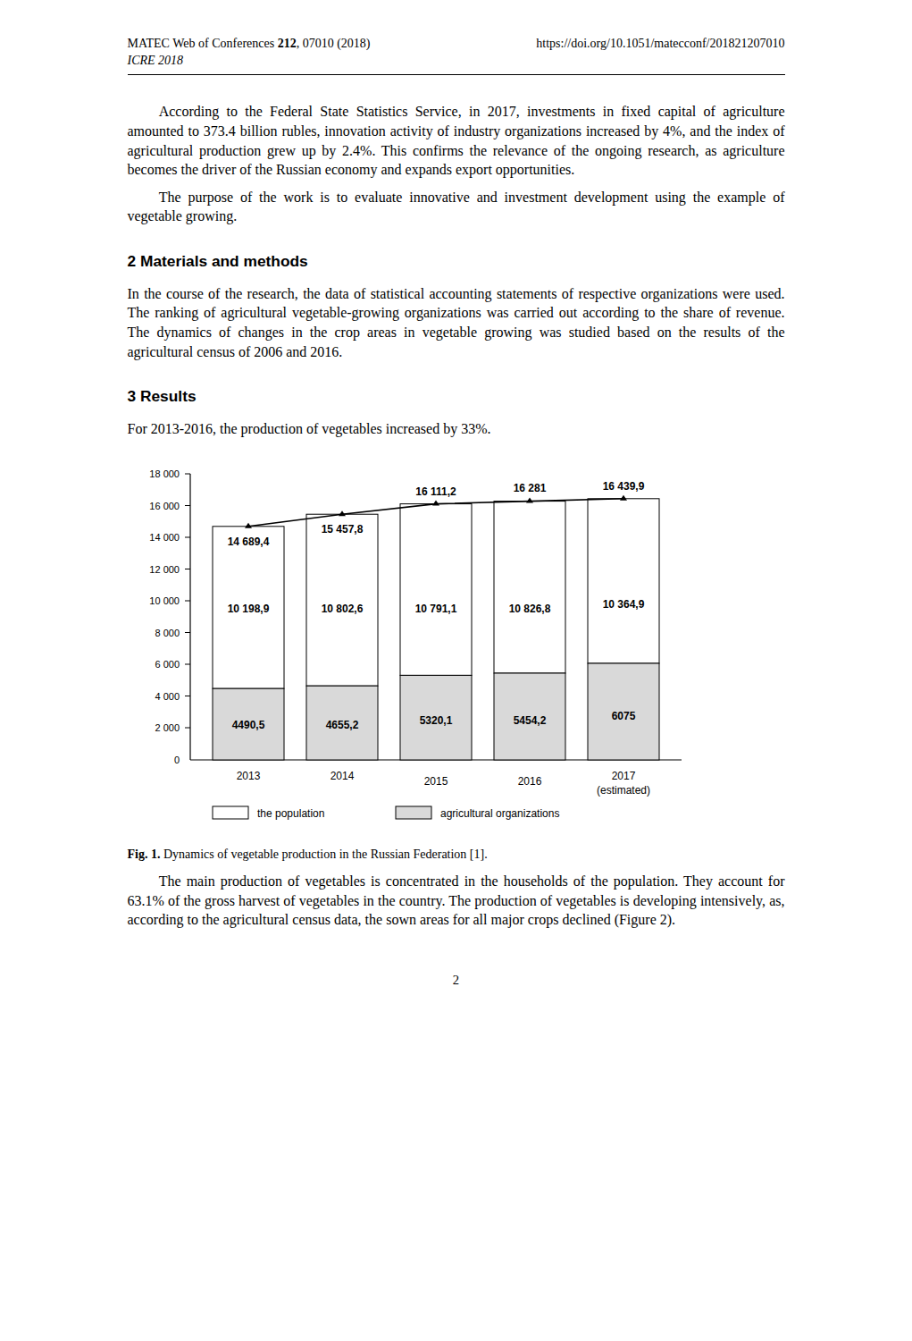MATEC Web of Conferences 212, 07010 (2018)
ICRE 2018
https://doi.org/10.1051/matecconf/201821207010
According to the Federal State Statistics Service, in 2017, investments in fixed capital of agriculture amounted to 373.4 billion rubles, innovation activity of industry organizations increased by 4%, and the index of agricultural production grew up by 2.4%. This confirms the relevance of the ongoing research, as agriculture becomes the driver of the Russian economy and expands export opportunities.
The purpose of the work is to evaluate innovative and investment development using the example of vegetable growing.
2 Materials and methods
In the course of the research, the data of statistical accounting statements of respective organizations were used. The ranking of agricultural vegetable-growing organizations was carried out according to the share of revenue. The dynamics of changes in the crop areas in vegetable growing was studied based on the results of the agricultural census of 2006 and 2016.
3 Results
For 2013-2016, the production of vegetables increased by 33%.
18 000 16 000 14 000 12 000 10 000 8 000 6 000 4 000 2 000 0 14 689,4 10 198,9 4490,5 15 457,8 10 802,6 4655,2 16 111,2 10 791,1 5320,1 16 281 10 826,8 5454,2 16 439,9 10 364,9 6075 2013 2014 2015 2016 2017 (estimated) the population agricultural organizations
Fig. 1. Dynamics of vegetable production in the Russian Federation [1].
The main production of vegetables is concentrated in the households of the population. They account for 63.1% of the gross harvest of vegetables in the country. The production of vegetables is developing intensively, as, according to the agricultural census data, the sown areas for all major crops declined (Figure 2).
2